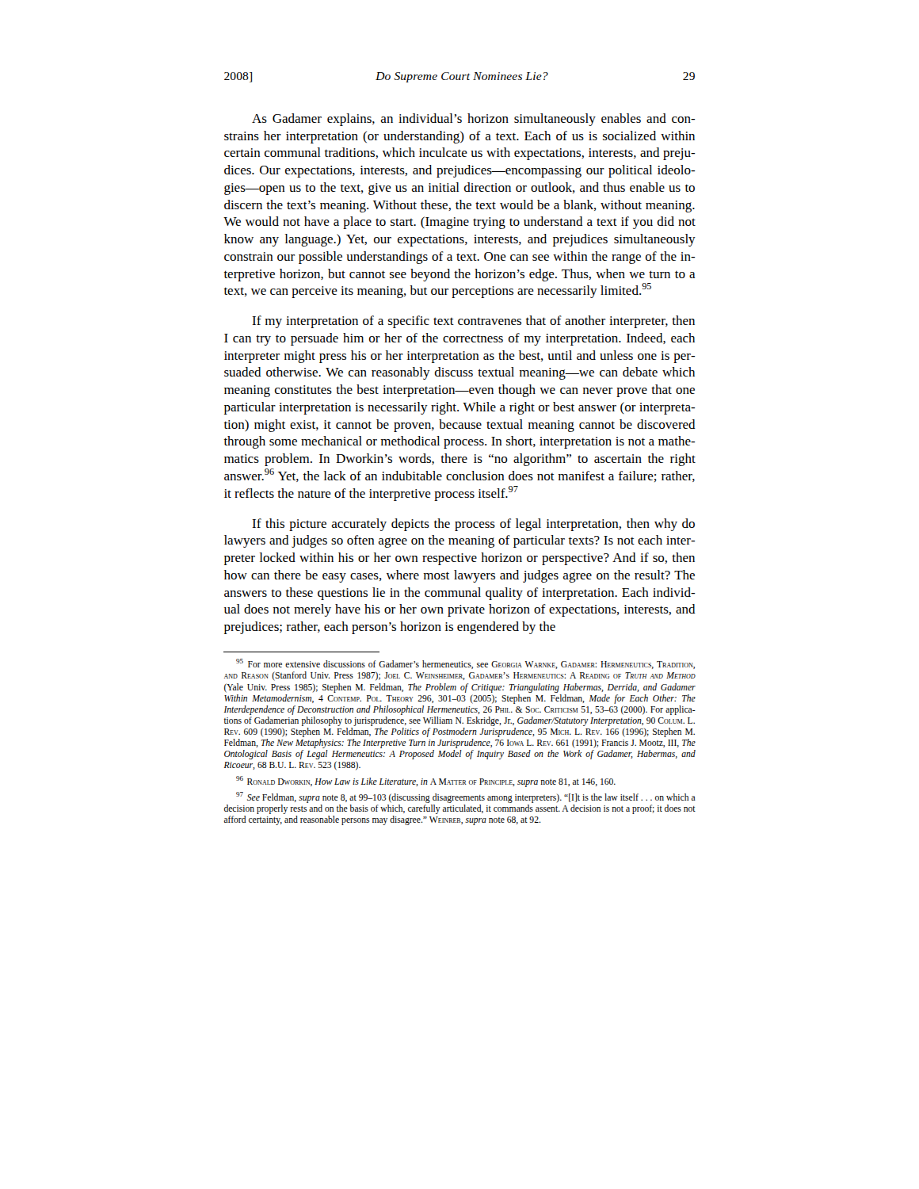2008] Do Supreme Court Nominees Lie? 29
As Gadamer explains, an individual’s horizon simultaneously enables and constrains her interpretation (or understanding) of a text. Each of us is socialized within certain communal traditions, which inculcate us with expectations, interests, and prejudices. Our expectations, interests, and prejudices—encompassing our political ideologies—open us to the text, give us an initial direction or outlook, and thus enable us to discern the text’s meaning. Without these, the text would be a blank, without meaning. We would not have a place to start. (Imagine trying to understand a text if you did not know any language.) Yet, our expectations, interests, and prejudices simultaneously constrain our possible understandings of a text. One can see within the range of the interpretive horizon, but cannot see beyond the horizon’s edge. Thus, when we turn to a text, we can perceive its meaning, but our perceptions are necessarily limited.95
If my interpretation of a specific text contravenes that of another interpreter, then I can try to persuade him or her of the correctness of my interpretation. Indeed, each interpreter might press his or her interpretation as the best, until and unless one is persuaded otherwise. We can reasonably discuss textual meaning—we can debate which meaning constitutes the best interpretation—even though we can never prove that one particular interpretation is necessarily right. While a right or best answer (or interpretation) might exist, it cannot be proven, because textual meaning cannot be discovered through some mechanical or methodical process. In short, interpretation is not a mathematics problem. In Dworkin’s words, there is “no algorithm” to ascertain the right answer.96 Yet, the lack of an indubitable conclusion does not manifest a failure; rather, it reflects the nature of the interpretive process itself.97
If this picture accurately depicts the process of legal interpretation, then why do lawyers and judges so often agree on the meaning of particular texts? Is not each interpreter locked within his or her own respective horizon or perspective? And if so, then how can there be easy cases, where most lawyers and judges agree on the result? The answers to these questions lie in the communal quality of interpretation. Each individual does not merely have his or her own private horizon of expectations, interests, and prejudices; rather, each person’s horizon is engendered by the
95 For more extensive discussions of Gadamer’s hermeneutics, see Georgia Warnke, Gadamer: Hermeneutics, Tradition, and Reason (Stanford Univ. Press 1987); Joel C. Weinsheimer, Gadamer’s Hermeneutics: A Reading of Truth and Method (Yale Univ. Press 1985); Stephen M. Feldman, The Problem of Critique: Triangulating Habermas, Derrida, and Gadamer Within Metamodernism, 4 Contemp. Pol. Theory 296, 301–03 (2005); Stephen M. Feldman, Made for Each Other: The Interdependence of Deconstruction and Philosophical Hermeneutics, 26 Phil. & Soc. Criticism 51, 53–63 (2000). For applications of Gadamerian philosophy to jurisprudence, see William N. Eskridge, Jr., Gadamer/Statutory Interpretation, 90 Colum. L. Rev. 609 (1990); Stephen M. Feldman, The Politics of Postmodern Jurisprudence, 95 Mich. L. Rev. 166 (1996); Stephen M. Feldman, The New Metaphysics: The Interpretive Turn in Jurisprudence, 76 Iowa L. Rev. 661 (1991); Francis J. Mootz, III, The Ontological Basis of Legal Hermeneutics: A Proposed Model of Inquiry Based on the Work of Gadamer, Habermas, and Ricoeur, 68 B.U. L. Rev. 523 (1988).
96 Ronald Dworkin, How Law is Like Literature, in A Matter of Principle, supra note 81, at 146, 160.
97 See Feldman, supra note 8, at 99–103 (discussing disagreements among interpreters). “[I]t is the law itself . . . on which a decision properly rests and on the basis of which, carefully articulated, it commands assent. A decision is not a proof; it does not afford certainty, and reasonable persons may disagree.” Weinreb, supra note 68, at 92.